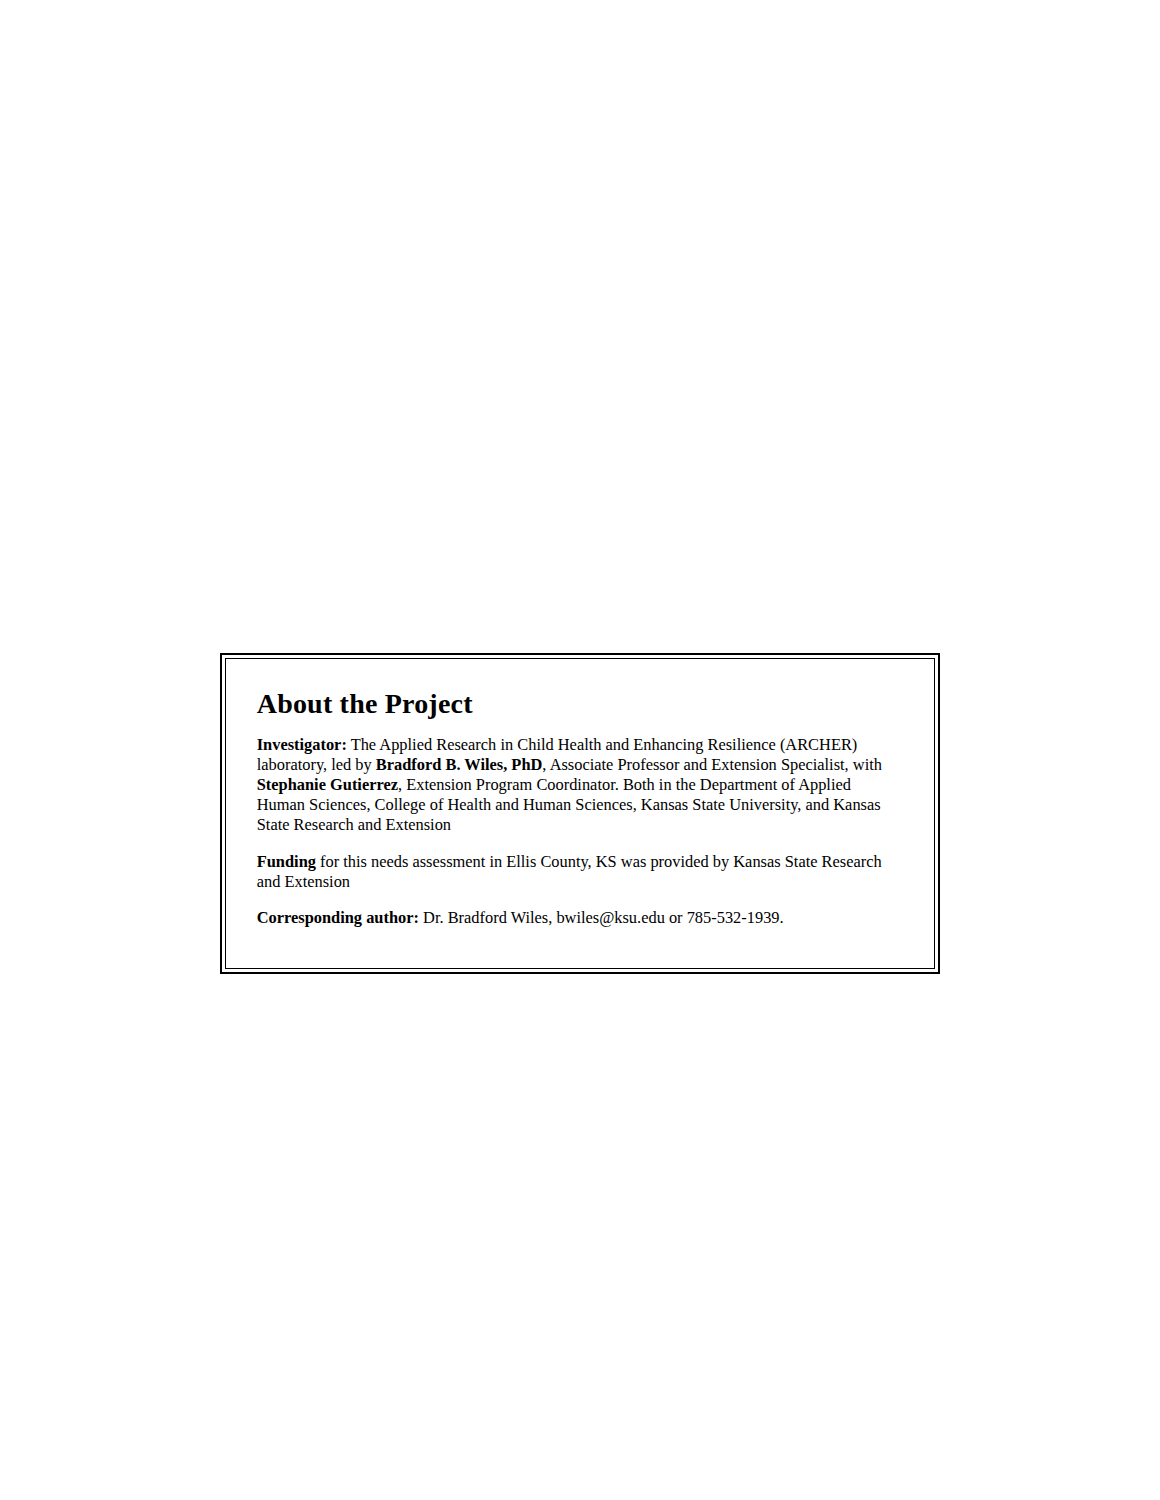About the Project
Investigator: The Applied Research in Child Health and Enhancing Resilience (ARCHER) laboratory, led by Bradford B. Wiles, PhD, Associate Professor and Extension Specialist, with Stephanie Gutierrez, Extension Program Coordinator. Both in the Department of Applied Human Sciences, College of Health and Human Sciences, Kansas State University, and Kansas State Research and Extension
Funding for this needs assessment in Ellis County, KS was provided by Kansas State Research and Extension
Corresponding author: Dr. Bradford Wiles, bwiles@ksu.edu or 785-532-1939.